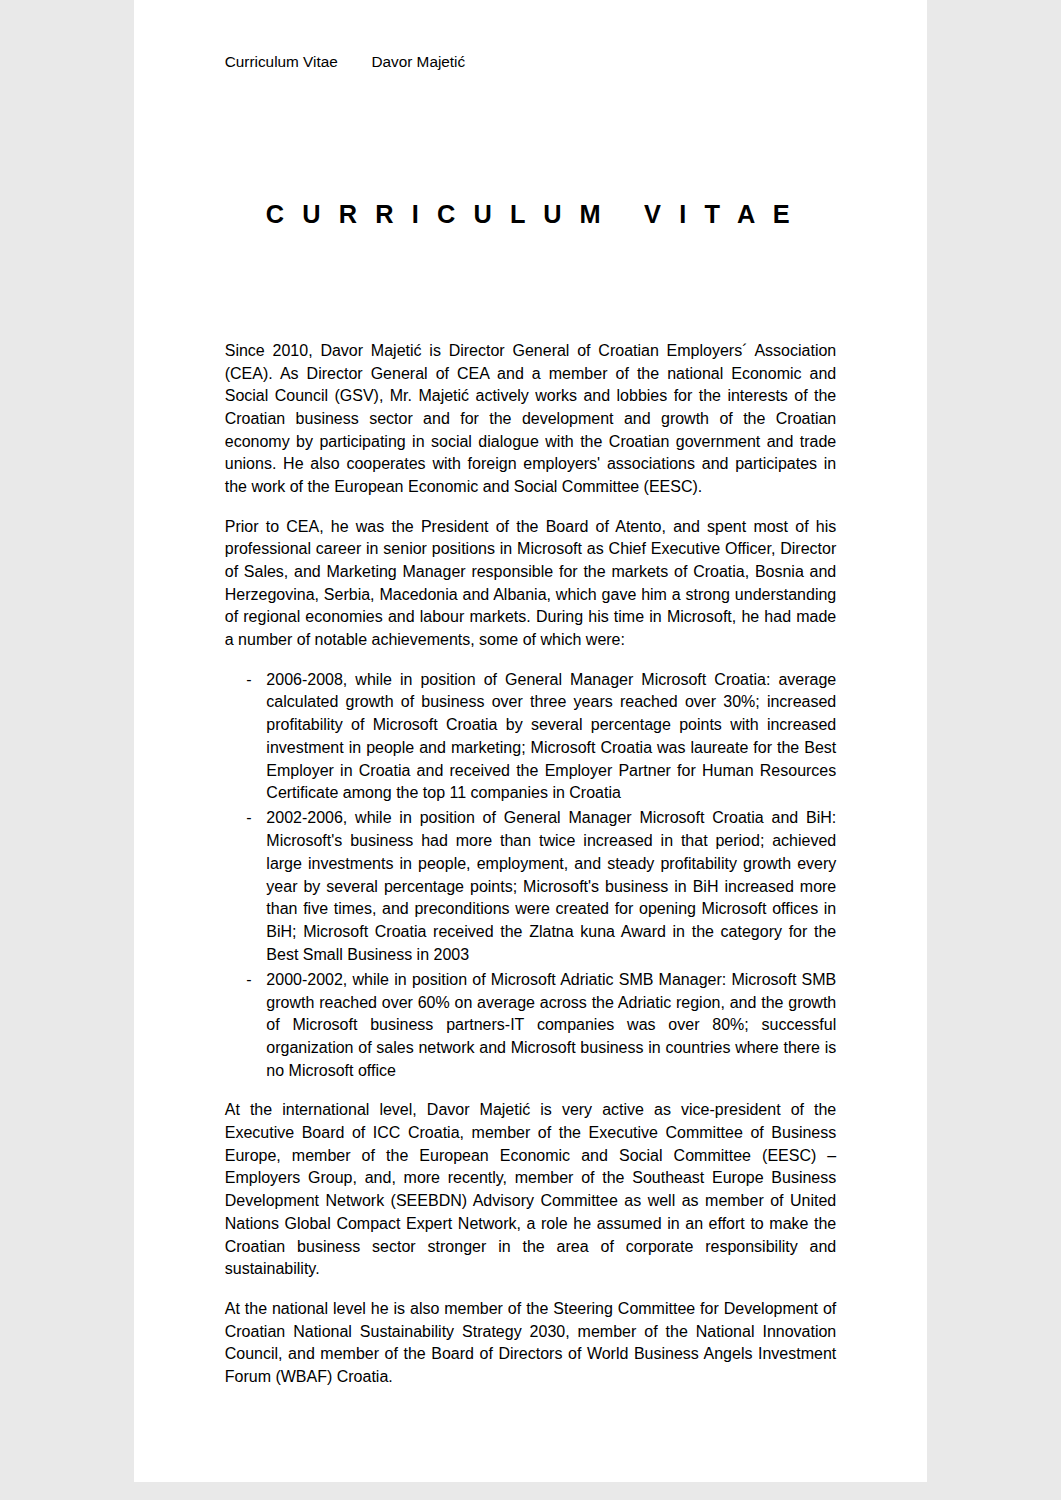Curriculum VitaeDavor Majetić
C U R R I C U L U M V I T A E
Since 2010, Davor Majetić is Director General of Croatian Employers´ Association (CEA). As Director General of CEA and a member of the national Economic and Social Council (GSV), Mr. Majetić actively works and lobbies for the interests of the Croatian business sector and for the development and growth of the Croatian economy by participating in social dialogue with the Croatian government and trade unions. He also cooperates with foreign employers' associations and participates in the work of the European Economic and Social Committee (EESC).
Prior to CEA, he was the President of the Board of Atento, and spent most of his professional career in senior positions in Microsoft as Chief Executive Officer, Director of Sales, and Marketing Manager responsible for the markets of Croatia, Bosnia and Herzegovina, Serbia, Macedonia and Albania, which gave him a strong understanding of regional economies and labour markets. During his time in Microsoft, he had made a number of notable achievements, some of which were:
2006-2008, while in position of General Manager Microsoft Croatia: average calculated growth of business over three years reached over 30%; increased profitability of Microsoft Croatia by several percentage points with increased investment in people and marketing; Microsoft Croatia was laureate for the Best Employer in Croatia and received the Employer Partner for Human Resources Certificate among the top 11 companies in Croatia
2002-2006, while in position of General Manager Microsoft Croatia and BiH: Microsoft's business had more than twice increased in that period; achieved large investments in people, employment, and steady profitability growth every year by several percentage points; Microsoft's business in BiH increased more than five times, and preconditions were created for opening Microsoft offices in BiH; Microsoft Croatia received the Zlatna kuna Award in the category for the Best Small Business in 2003
2000-2002, while in position of Microsoft Adriatic SMB Manager: Microsoft SMB growth reached over 60% on average across the Adriatic region, and the growth of Microsoft business partners-IT companies was over 80%; successful organization of sales network and Microsoft business in countries where there is no Microsoft office
At the international level, Davor Majetić is very active as vice-president of the Executive Board of ICC Croatia, member of the Executive Committee of Business Europe, member of the European Economic and Social Committee (EESC) – Employers Group, and, more recently, member of the Southeast Europe Business Development Network (SEEBDN) Advisory Committee as well as member of United Nations Global Compact Expert Network, a role he assumed in an effort to make the Croatian business sector stronger in the area of corporate responsibility and sustainability.
At the national level he is also member of the Steering Committee for Development of Croatian National Sustainability Strategy 2030, member of the National Innovation Council, and member of the Board of Directors of World Business Angels Investment Forum (WBAF) Croatia.